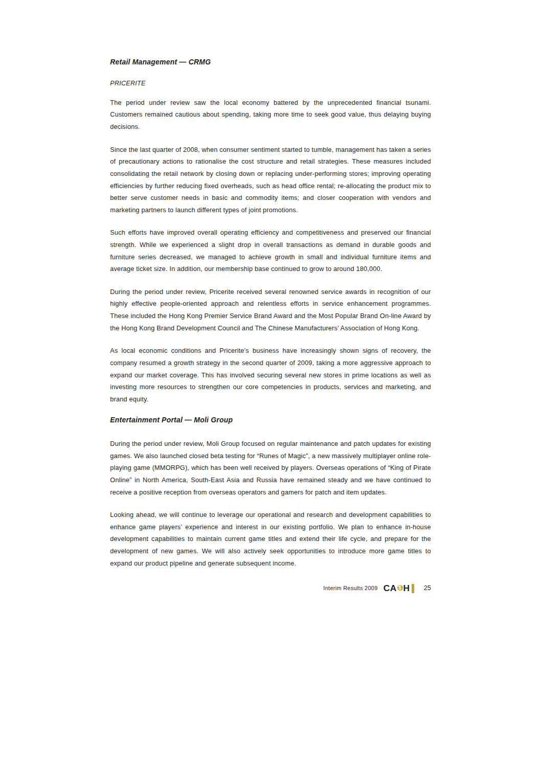Retail Management — CRMG
PRICERITE
The period under review saw the local economy battered by the unprecedented financial tsunami. Customers remained cautious about spending, taking more time to seek good value, thus delaying buying decisions.
Since the last quarter of 2008, when consumer sentiment started to tumble, management has taken a series of precautionary actions to rationalise the cost structure and retail strategies. These measures included consolidating the retail network by closing down or replacing under-performing stores; improving operating efficiencies by further reducing fixed overheads, such as head office rental; re-allocating the product mix to better serve customer needs in basic and commodity items; and closer cooperation with vendors and marketing partners to launch different types of joint promotions.
Such efforts have improved overall operating efficiency and competitiveness and preserved our financial strength. While we experienced a slight drop in overall transactions as demand in durable goods and furniture series decreased, we managed to achieve growth in small and individual furniture items and average ticket size. In addition, our membership base continued to grow to around 180,000.
During the period under review, Pricerite received several renowned service awards in recognition of our highly effective people-oriented approach and relentless efforts in service enhancement programmes. These included the Hong Kong Premier Service Brand Award and the Most Popular Brand On-line Award by the Hong Kong Brand Development Council and The Chinese Manufacturers’ Association of Hong Kong.
As local economic conditions and Pricerite’s business have increasingly shown signs of recovery, the company resumed a growth strategy in the second quarter of 2009, taking a more aggressive approach to expand our market coverage. This has involved securing several new stores in prime locations as well as investing more resources to strengthen our core competencies in products, services and marketing, and brand equity.
Entertainment Portal — Moli Group
During the period under review, Moli Group focused on regular maintenance and patch updates for existing games. We also launched closed beta testing for “Runes of Magic”, a new massively multiplayer online role-playing game (MMORPG), which has been well received by players. Overseas operations of “King of Pirate Online” in North America, South-East Asia and Russia have remained steady and we have continued to receive a positive reception from overseas operators and gamers for patch and item updates.
Looking ahead, we will continue to leverage our operational and research and development capabilities to enhance game players’ experience and interest in our existing portfolio. We plan to enhance in-house development capabilities to maintain current game titles and extend their life cycle, and prepare for the development of new games. We will also actively seek opportunities to introduce more game titles to expand our product pipeline and generate subsequent income.
Interim Results 2009 CA$H 25